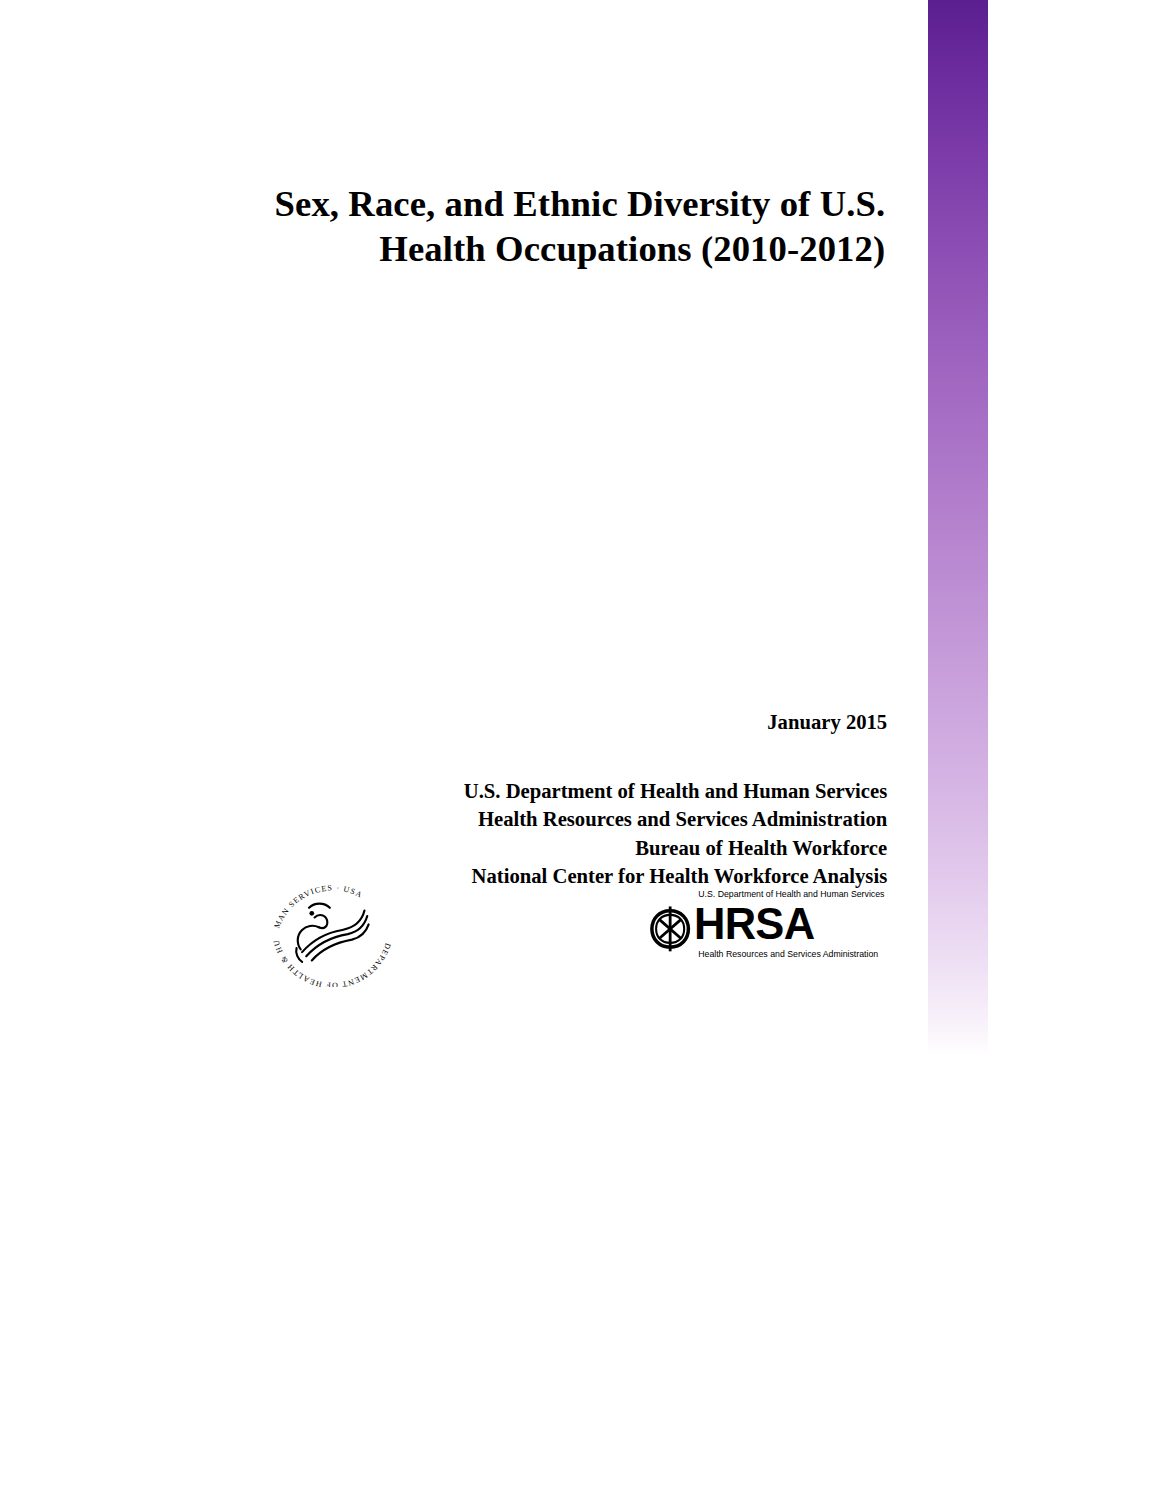Sex, Race, and Ethnic Diversity of U.S. Health Occupations (2010-2012)
January 2015
U.S. Department of Health and Human Services
Health Resources and Services Administration
Bureau of Health Workforce
National Center for Health Workforce Analysis
MAN SERVICES · USA DEPARTMENT OF HEALTH & HU U.S. Department of Health and Human Services HRSA Health Resources and Services Administration